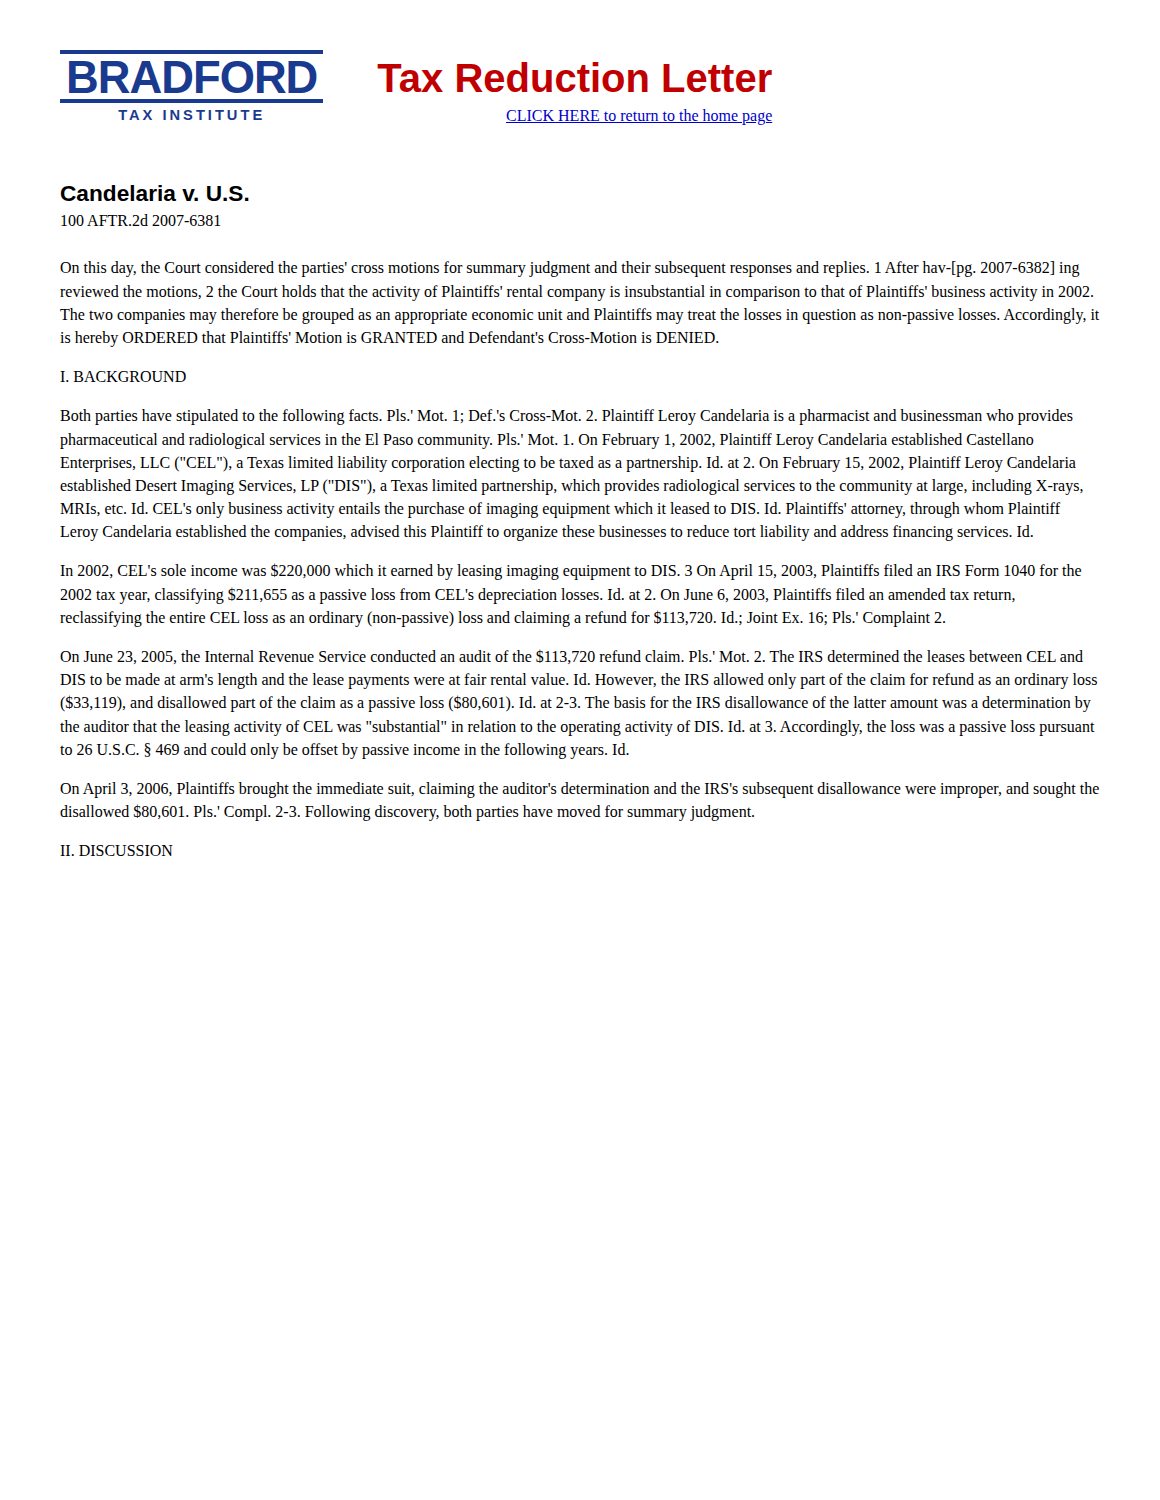BRADFORD TAX INSTITUTE
Tax Reduction Letter
CLICK HERE to return to the home page
Candelaria v. U.S.
100 AFTR.2d 2007-6381
On this day, the Court considered the parties' cross motions for summary judgment and their subsequent responses and replies. 1 After hav-[pg. 2007-6382] ing reviewed the motions, 2 the Court holds that the activity of Plaintiffs' rental company is insubstantial in comparison to that of Plaintiffs' business activity in 2002. The two companies may therefore be grouped as an appropriate economic unit and Plaintiffs may treat the losses in question as non-passive losses. Accordingly, it is hereby ORDERED that Plaintiffs' Motion is GRANTED and Defendant's Cross-Motion is DENIED.
I. BACKGROUND
Both parties have stipulated to the following facts. Pls.' Mot. 1; Def.'s Cross-Mot. 2. Plaintiff Leroy Candelaria is a pharmacist and businessman who provides pharmaceutical and radiological services in the El Paso community. Pls.' Mot. 1. On February 1, 2002, Plaintiff Leroy Candelaria established Castellano Enterprises, LLC ("CEL"), a Texas limited liability corporation electing to be taxed as a partnership. Id. at 2. On February 15, 2002, Plaintiff Leroy Candelaria established Desert Imaging Services, LP ("DIS"), a Texas limited partnership, which provides radiological services to the community at large, including X-rays, MRIs, etc. Id. CEL's only business activity entails the purchase of imaging equipment which it leased to DIS. Id. Plaintiffs' attorney, through whom Plaintiff Leroy Candelaria established the companies, advised this Plaintiff to organize these businesses to reduce tort liability and address financing services. Id.
In 2002, CEL's sole income was $220,000 which it earned by leasing imaging equipment to DIS. 3 On April 15, 2003, Plaintiffs filed an IRS Form 1040 for the 2002 tax year, classifying $211,655 as a passive loss from CEL's depreciation losses. Id. at 2. On June 6, 2003, Plaintiffs filed an amended tax return, reclassifying the entire CEL loss as an ordinary (non-passive) loss and claiming a refund for $113,720. Id.; Joint Ex. 16; Pls.' Complaint 2.
On June 23, 2005, the Internal Revenue Service conducted an audit of the $113,720 refund claim. Pls.' Mot. 2. The IRS determined the leases between CEL and DIS to be made at arm's length and the lease payments were at fair rental value. Id. However, the IRS allowed only part of the claim for refund as an ordinary loss ($33,119), and disallowed part of the claim as a passive loss ($80,601). Id. at 2-3. The basis for the IRS disallowance of the latter amount was a determination by the auditor that the leasing activity of CEL was "substantial" in relation to the operating activity of DIS. Id. at 3. Accordingly, the loss was a passive loss pursuant to 26 U.S.C. § 469 and could only be offset by passive income in the following years. Id.
On April 3, 2006, Plaintiffs brought the immediate suit, claiming the auditor's determination and the IRS's subsequent disallowance were improper, and sought the disallowed $80,601. Pls.' Compl. 2-3. Following discovery, both parties have moved for summary judgment.
II. DISCUSSION